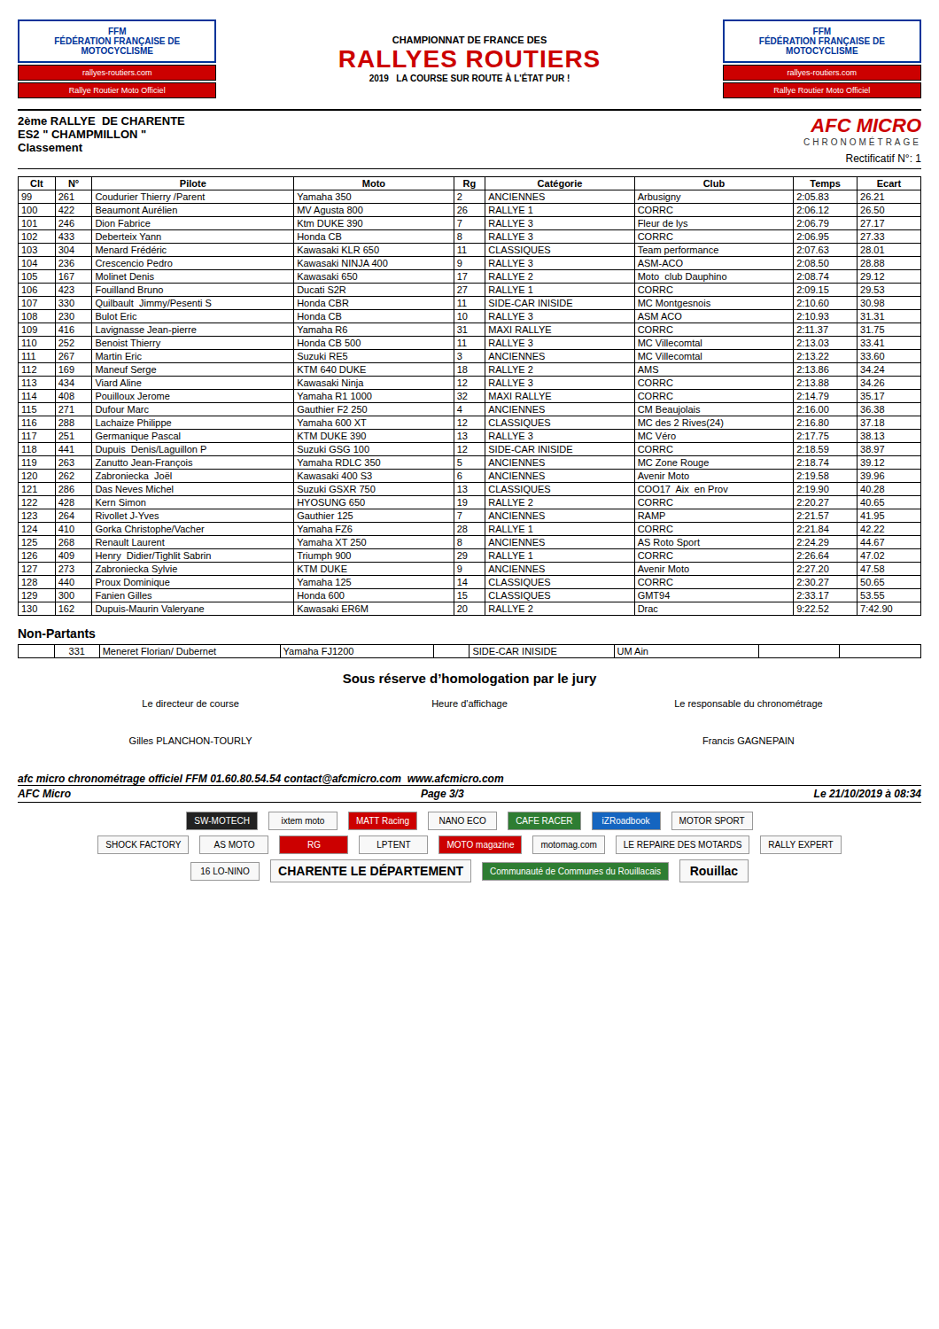FFM
FÉDÉRATION FRANÇAISE DE MOTOCYCLISME
rallyes-routiers.com
Rallye Routier Moto Officiel
CHAMPIONNAT DE FRANCE DES
RALLYES ROUTIERS
2019 LA COURSE SUR ROUTE À L'ÉTAT PUR !
FFM
FÉDÉRATION FRANÇAISE DE MOTOCYCLISME
rallyes-routiers.com
Rallye Routier Moto Officiel
2ème RALLYE DE CHARENTE
ES2 " CHAMPMILLON "
Classement
AFC MICRO
CHRONOMÉTRAGE
Rectificatif N°: 1
| Clt | N° | Pilote | Moto | Rg | Catégorie | Club | Temps | Ecart |
| --- | --- | --- | --- | --- | --- | --- | --- | --- |
| 99 | 261 | Coudurier Thierry /Parent | Yamaha 350 | 2 | ANCIENNES | Arbusigny | 2:05.83 | 26.21 |
| 100 | 422 | Beaumont Aurélien | MV Agusta 800 | 26 | RALLYE 1 | CORRC | 2:06.12 | 26.50 |
| 101 | 246 | Dion Fabrice | Ktm DUKE 390 | 7 | RALLYE 3 | Fleur de lys | 2:06.79 | 27.17 |
| 102 | 433 | Deberteix Yann | Honda CB | 8 | RALLYE 3 | CORRC | 2:06.95 | 27.33 |
| 103 | 304 | Menard Frédéric | Kawasaki KLR 650 | 11 | CLASSIQUES | Team performance | 2:07.63 | 28.01 |
| 104 | 236 | Crescencio Pedro | Kawasaki NINJA 400 | 9 | RALLYE 3 | ASM-ACO | 2:08.50 | 28.88 |
| 105 | 167 | Molinet Denis | Kawasaki 650 | 17 | RALLYE 2 | Moto club Dauphino | 2:08.74 | 29.12 |
| 106 | 423 | Fouilland Bruno | Ducati S2R | 27 | RALLYE 1 | CORRC | 2:09.15 | 29.53 |
| 107 | 330 | Quilbault Jimmy/Pesenti S | Honda CBR | 11 | SIDE-CAR INISIDE | MC Montgesnois | 2:10.60 | 30.98 |
| 108 | 230 | Bulot Eric | Honda CB | 10 | RALLYE 3 | ASM ACO | 2:10.93 | 31.31 |
| 109 | 416 | Lavignasse Jean-pierre | Yamaha R6 | 31 | MAXI RALLYE | CORRC | 2:11.37 | 31.75 |
| 110 | 252 | Benoist Thierry | Honda CB 500 | 11 | RALLYE 3 | MC Villecomtal | 2:13.03 | 33.41 |
| 111 | 267 | Martin Eric | Suzuki RE5 | 3 | ANCIENNES | MC Villecomtal | 2:13.22 | 33.60 |
| 112 | 169 | Maneuf Serge | KTM 640 DUKE | 18 | RALLYE 2 | AMS | 2:13.86 | 34.24 |
| 113 | 434 | Viard Aline | Kawasaki Ninja | 12 | RALLYE 3 | CORRC | 2:13.88 | 34.26 |
| 114 | 408 | Pouilloux Jerome | Yamaha R1 1000 | 32 | MAXI RALLYE | CORRC | 2:14.79 | 35.17 |
| 115 | 271 | Dufour Marc | Gauthier F2 250 | 4 | ANCIENNES | CM Beaujolais | 2:16.00 | 36.38 |
| 116 | 288 | Lachaize Philippe | Yamaha 600 XT | 12 | CLASSIQUES | MC des 2 Rives(24) | 2:16.80 | 37.18 |
| 117 | 251 | Germanique Pascal | KTM DUKE 390 | 13 | RALLYE 3 | MC Véro | 2:17.75 | 38.13 |
| 118 | 441 | Dupuis Denis/Laguillon P | Suzuki GSG 100 | 12 | SIDE-CAR INISIDE | CORRC | 2:18.59 | 38.97 |
| 119 | 263 | Zanutto Jean-François | Yamaha RDLC 350 | 5 | ANCIENNES | MC Zone Rouge | 2:18.74 | 39.12 |
| 120 | 262 | Zabroniecka Joël | Kawasaki 400 S3 | 6 | ANCIENNES | Avenir Moto | 2:19.58 | 39.96 |
| 121 | 286 | Das Neves Michel | Suzuki GSXR 750 | 13 | CLASSIQUES | COO17 Aix en Prov | 2:19.90 | 40.28 |
| 122 | 428 | Kern Simon | HYOSUNG 650 | 19 | RALLYE 2 | CORRC | 2:20.27 | 40.65 |
| 123 | 264 | Rivollet J-Yves | Gauthier 125 | 7 | ANCIENNES | RAMP | 2:21.57 | 41.95 |
| 124 | 410 | Gorka Christophe/Vacher | Yamaha FZ6 | 28 | RALLYE 1 | CORRC | 2:21.84 | 42.22 |
| 125 | 268 | Renault Laurent | Yamaha XT 250 | 8 | ANCIENNES | AS Roto Sport | 2:24.29 | 44.67 |
| 126 | 409 | Henry Didier/Tighlit Sabrin | Triumph 900 | 29 | RALLYE 1 | CORRC | 2:26.64 | 47.02 |
| 127 | 273 | Zabroniecka Sylvie | KTM DUKE | 9 | ANCIENNES | Avenir Moto | 2:27.20 | 47.58 |
| 128 | 440 | Proux Dominique | Yamaha 125 | 14 | CLASSIQUES | CORRC | 2:30.27 | 50.65 |
| 129 | 300 | Fanien Gilles | Honda 600 | 15 | CLASSIQUES | GMT94 | 2:33.17 | 53.55 |
| 130 | 162 | Dupuis-Maurin Valeryane | Kawasaki ER6M | 20 | RALLYE 2 | Drac | 9:22.52 | 7:42.90 |
Non-Partants
| | 331 | Meneret Florian/ Dubernet | Yamaha FJ1200 | | SIDE-CAR INISIDE | UM Ain | | |
Sous réserve d’homologation par le jury
Le directeur de course
Gilles PLANCHON-TOURLY
Heure d'affichage
Le responsable du chronométrage
Francis GAGNEPAIN
afc micro chronométrage officiel FFM 01.60.80.54.54 contact@afcmicro.com www.afcmicro.com
AFC Micro
Page 3/3
Le 21/10/2019 à 08:34
SW-MOTECH
ixtem moto
MATT Racing
NANO ECO
CAFE RACER
iZRoadbook
MOTOR SPORT
SHOCK FACTORY
AS MOTO
RG
LPTENT
MOTO magazine
motomag.com
LE REPAIRE DES MOTARDS
RALLY EXPERT
16 LO-NINO
CHARENTE LE DÉPARTEMENT
Communauté de Communes du Rouillacais
Rouillac